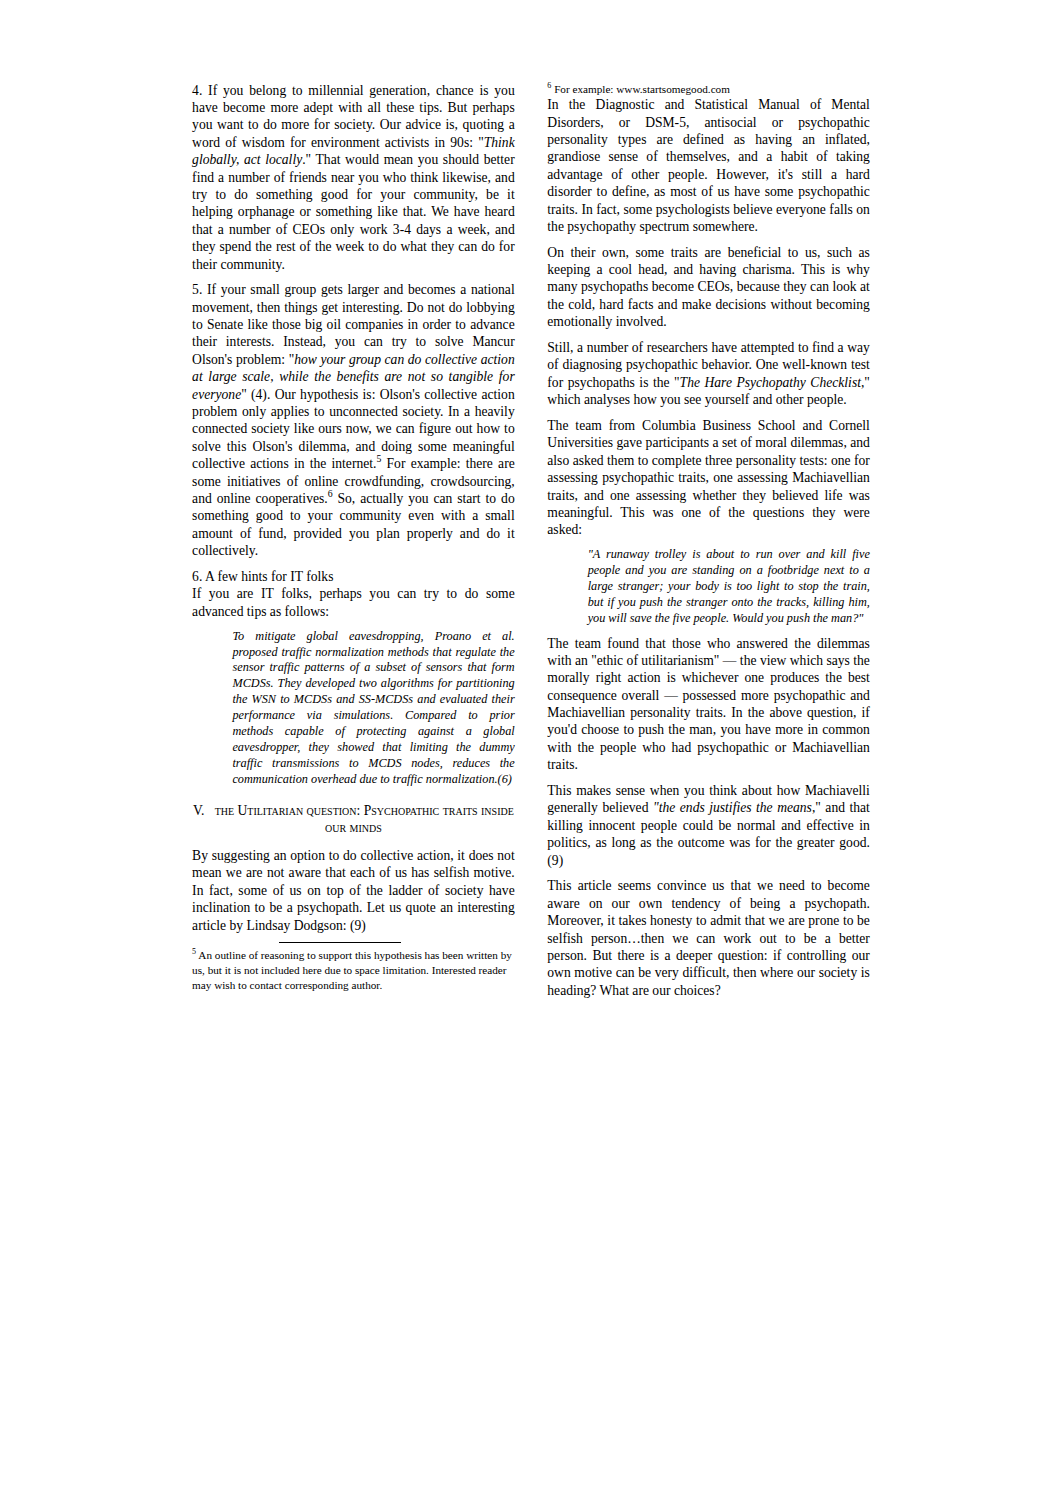4. If you belong to millennial generation, chance is you have become more adept with all these tips. But perhaps you want to do more for society. Our advice is, quoting a word of wisdom for environment activists in 90s: "Think globally, act locally." That would mean you should better find a number of friends near you who think likewise, and try to do something good for your community, be it helping orphanage or something like that. We have heard that a number of CEOs only work 3-4 days a week, and they spend the rest of the week to do what they can do for their community.
5. If your small group gets larger and becomes a national movement, then things get interesting. Do not do lobbying to Senate like those big oil companies in order to advance their interests. Instead, you can try to solve Mancur Olson's problem: "how your group can do collective action at large scale, while the benefits are not so tangible for everyone" (4). Our hypothesis is: Olson's collective action problem only applies to unconnected society. In a heavily connected society like ours now, we can figure out how to solve this Olson's dilemma, and doing some meaningful collective actions in the internet.5 For example: there are some initiatives of online crowdfunding, crowdsourcing, and online cooperatives.6 So, actually you can start to do something good to your community even with a small amount of fund, provided you plan properly and do it collectively.
6. A few hints for IT folks
If you are IT folks, perhaps you can try to do some advanced tips as follows:
To mitigate global eavesdropping, Proano et al. proposed traffic normalization methods that regulate the sensor traffic patterns of a subset of sensors that form MCDSs. They developed two algorithms for partitioning the WSN to MCDSs and SS-MCDSs and evaluated their performance via simulations. Compared to prior methods capable of protecting against a global eavesdropper, they showed that limiting the dummy traffic transmissions to MCDS nodes, reduces the communication overhead due to traffic normalization.(6)
V. the Utilitarian question: Psychopathic traits inside our minds
By suggesting an option to do collective action, it does not mean we are not aware that each of us has selfish motive. In fact, some of us on top of the ladder of society have inclination to be a psychopath. Let us quote an interesting article by Lindsay Dodgson: (9)
5 An outline of reasoning to support this hypothesis has been written by us, but it is not included here due to space limitation. Interested reader may wish to contact corresponding author.
6 For example: www.startsomegood.com
In the Diagnostic and Statistical Manual of Mental Disorders, or DSM-5, antisocial or psychopathic personality types are defined as having an inflated, grandiose sense of themselves, and a habit of taking advantage of other people. However, it's still a hard disorder to define, as most of us have some psychopathic traits. In fact, some psychologists believe everyone falls on the psychopathy spectrum somewhere.
On their own, some traits are beneficial to us, such as keeping a cool head, and having charisma. This is why many psychopaths become CEOs, because they can look at the cold, hard facts and make decisions without becoming emotionally involved.
Still, a number of researchers have attempted to find a way of diagnosing psychopathic behavior. One well-known test for psychopaths is the "The Hare Psychopathy Checklist," which analyses how you see yourself and other people.
The team from Columbia Business School and Cornell Universities gave participants a set of moral dilemmas, and also asked them to complete three personality tests: one for assessing psychopathic traits, one assessing Machiavellian traits, and one assessing whether they believed life was meaningful. This was one of the questions they were asked:
"A runaway trolley is about to run over and kill five people and you are standing on a footbridge next to a large stranger; your body is too light to stop the train, but if you push the stranger onto the tracks, killing him, you will save the five people. Would you push the man?"
The team found that those who answered the dilemmas with an "ethic of utilitarianism" — the view which says the morally right action is whichever one produces the best consequence overall — possessed more psychopathic and Machiavellian personality traits. In the above question, if you'd choose to push the man, you have more in common with the people who had psychopathic or Machiavellian traits.
This makes sense when you think about how Machiavelli generally believed "the ends justifies the means," and that killing innocent people could be normal and effective in politics, as long as the outcome was for the greater good.(9)
This article seems convince us that we need to become aware on our own tendency of being a psychopath. Moreover, it takes honesty to admit that we are prone to be selfish person…then we can work out to be a better person. But there is a deeper question: if controlling our own motive can be very difficult, then where our society is heading? What are our choices?